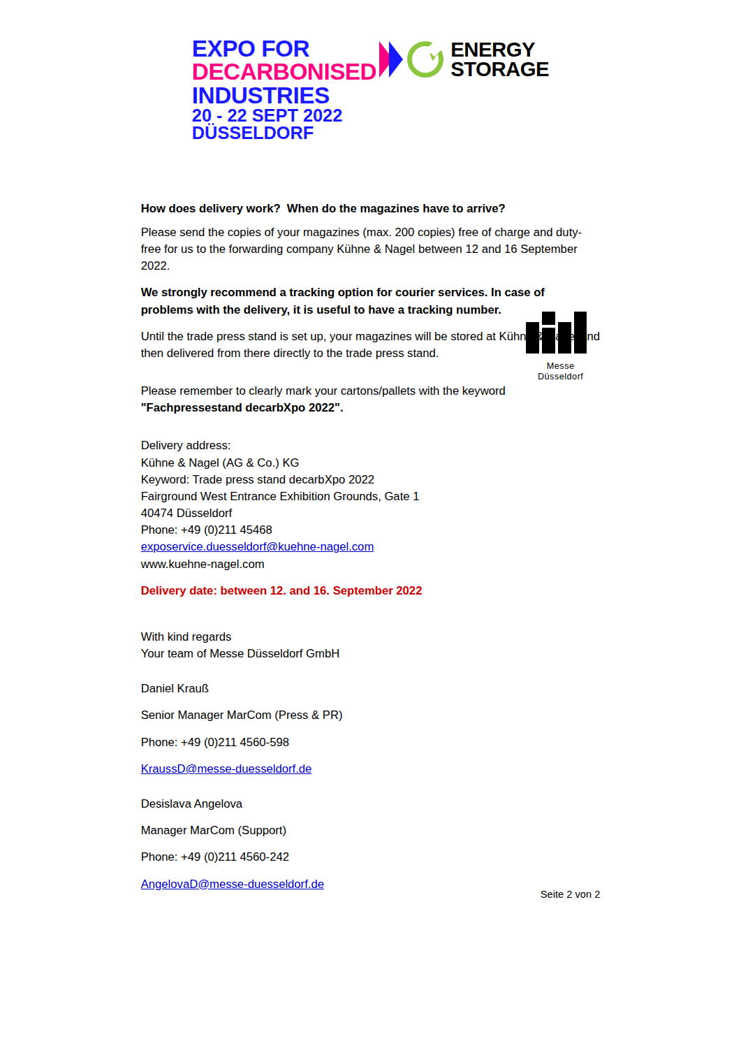EXPO FOR
DECARBONISED
INDUSTRIES
20 - 22 SEPT 2022
DÜSSELDORF
ENERGY
STORAGE
How does delivery work? When do the magazines have to arrive?
Please send the copies of your magazines (max. 200 copies) free of charge and duty-free for us to the forwarding company Kühne & Nagel between 12 and 16 September 2022.
We strongly recommend a tracking option for courier services. In case of problems with the delivery, it is useful to have a tracking number.
Until the trade press stand is set up, your magazines will be stored at Kühne & Nagel and then delivered from there directly to the trade press stand.
Please remember to clearly mark your cartons/pallets with the keyword "Fachpressestand decarbXpo 2022".
Messe
Düsseldorf
Delivery address:
Kühne & Nagel (AG & Co.) KG
Keyword: Trade press stand decarbXpo 2022
Fairground West Entrance Exhibition Grounds, Gate 1
40474 Düsseldorf
Phone: +49 (0)211 45468
exposervice.duesseldorf@kuehne-nagel.com
www.kuehne-nagel.com
Delivery date: between 12. and 16. September 2022
With kind regards
Your team of Messe Düsseldorf GmbH
Daniel Krauß
Senior Manager MarCom (Press & PR)
Phone: +49 (0)211 4560-598
KraussD@messe-duesseldorf.de
Desislava Angelova
Manager MarCom (Support)
Phone: +49 (0)211 4560-242
AngelovaD@messe-duesseldorf.de
Seite 2 von 2